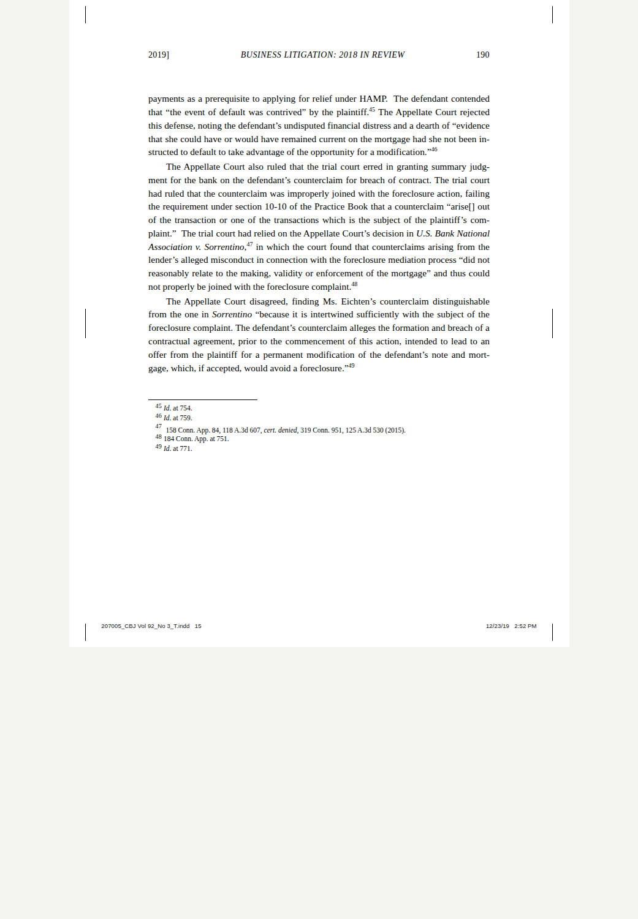2019] BUSINESS LITIGATION: 2018 IN REVIEW 190
payments as a prerequisite to applying for relief under HAMP. The defendant contended that “the event of default was contrived” by the plaintiff.45 The Appellate Court rejected this defense, noting the defendant’s undisputed financial distress and a dearth of “evidence that she could have or would have remained current on the mortgage had she not been instructed to default to take advantage of the opportunity for a modification.”46
The Appellate Court also ruled that the trial court erred in granting summary judgment for the bank on the defendant’s counterclaim for breach of contract. The trial court had ruled that the counterclaim was improperly joined with the foreclosure action, failing the requirement under section 10-10 of the Practice Book that a counterclaim “arise[] out of the transaction or one of the transactions which is the subject of the plaintiff’s complaint.” The trial court had relied on the Appellate Court’s decision in U.S. Bank National Association v. Sorrentino,47 in which the court found that counterclaims arising from the lender’s alleged misconduct in connection with the foreclosure mediation process “did not reasonably relate to the making, validity or enforcement of the mortgage” and thus could not properly be joined with the foreclosure complaint.48
The Appellate Court disagreed, finding Ms. Eichten’s counterclaim distinguishable from the one in Sorrentino “because it is intertwined sufficiently with the subject of the foreclosure complaint. The defendant’s counterclaim alleges the formation and breach of a contractual agreement, prior to the commencement of this action, intended to lead to an offer from the plaintiff for a permanent modification of the defendant’s note and mortgage, which, if accepted, would avoid a foreclosure.”49
45 Id. at 754.
46 Id. at 759.
47158 Conn. App. 84, 118 A.3d 607, cert. denied, 319 Conn. 951, 125 A.3d 530 (2015).
48 184 Conn. App. at 751.
49 Id. at 771.
207005_CBJ Vol 92_No 3_T.indd 15 12/23/19 2:52 PM